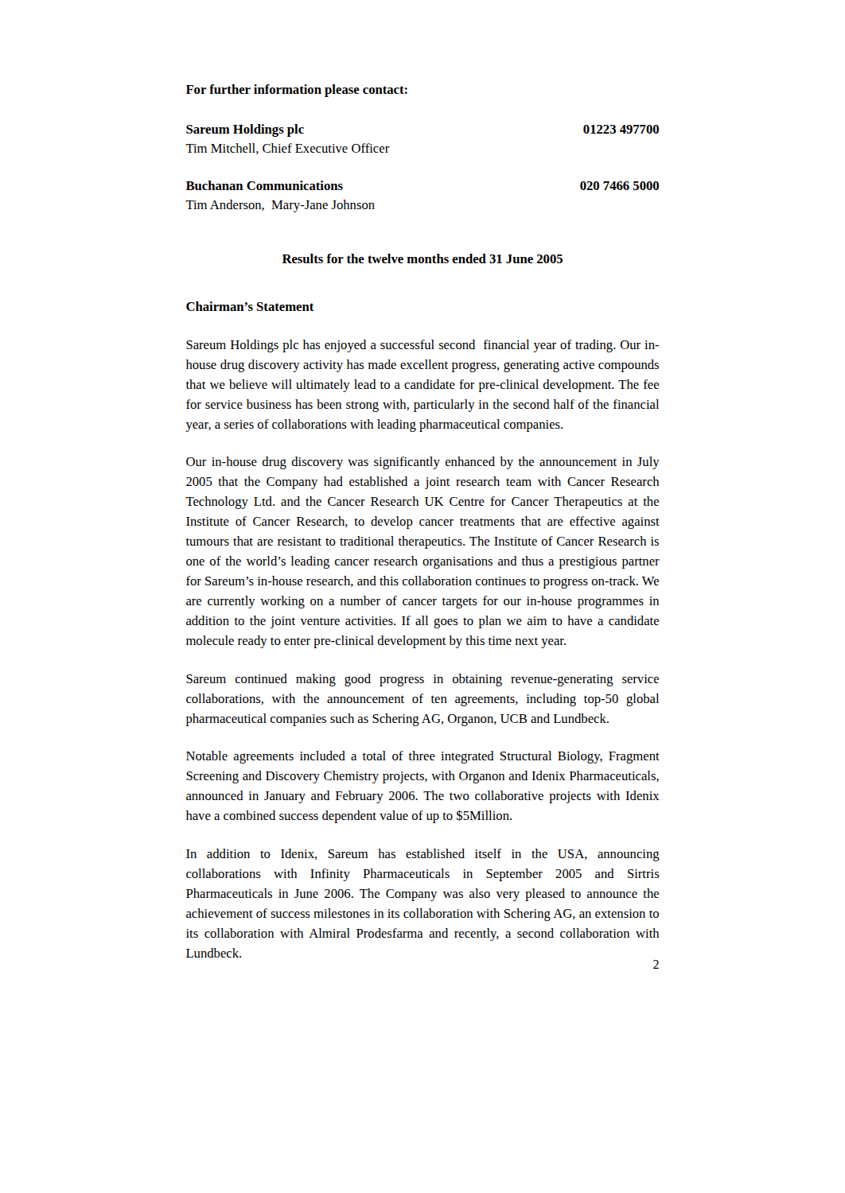For further information please contact:
| Sareum Holdings plc | 01223 497700 |
| Tim Mitchell, Chief Executive Officer | |
| Buchanan Communications | 020 7466 5000 |
| Tim Anderson, Mary-Jane Johnson | |
Results for the twelve months ended 31 June 2005
Chairman’s Statement
Sareum Holdings plc has enjoyed a successful second financial year of trading. Our in-house drug discovery activity has made excellent progress, generating active compounds that we believe will ultimately lead to a candidate for pre-clinical development. The fee for service business has been strong with, particularly in the second half of the financial year, a series of collaborations with leading pharmaceutical companies.
Our in-house drug discovery was significantly enhanced by the announcement in July 2005 that the Company had established a joint research team with Cancer Research Technology Ltd. and the Cancer Research UK Centre for Cancer Therapeutics at the Institute of Cancer Research, to develop cancer treatments that are effective against tumours that are resistant to traditional therapeutics. The Institute of Cancer Research is one of the world’s leading cancer research organisations and thus a prestigious partner for Sareum’s in-house research, and this collaboration continues to progress on-track. We are currently working on a number of cancer targets for our in-house programmes in addition to the joint venture activities. If all goes to plan we aim to have a candidate molecule ready to enter pre-clinical development by this time next year.
Sareum continued making good progress in obtaining revenue-generating service collaborations, with the announcement of ten agreements, including top-50 global pharmaceutical companies such as Schering AG, Organon, UCB and Lundbeck.
Notable agreements included a total of three integrated Structural Biology, Fragment Screening and Discovery Chemistry projects, with Organon and Idenix Pharmaceuticals, announced in January and February 2006. The two collaborative projects with Idenix have a combined success dependent value of up to $5Million.
In addition to Idenix, Sareum has established itself in the USA, announcing collaborations with Infinity Pharmaceuticals in September 2005 and Sirtris Pharmaceuticals in June 2006. The Company was also very pleased to announce the achievement of success milestones in its collaboration with Schering AG, an extension to its collaboration with Almiral Prodesfarma and recently, a second collaboration with Lundbeck.
2